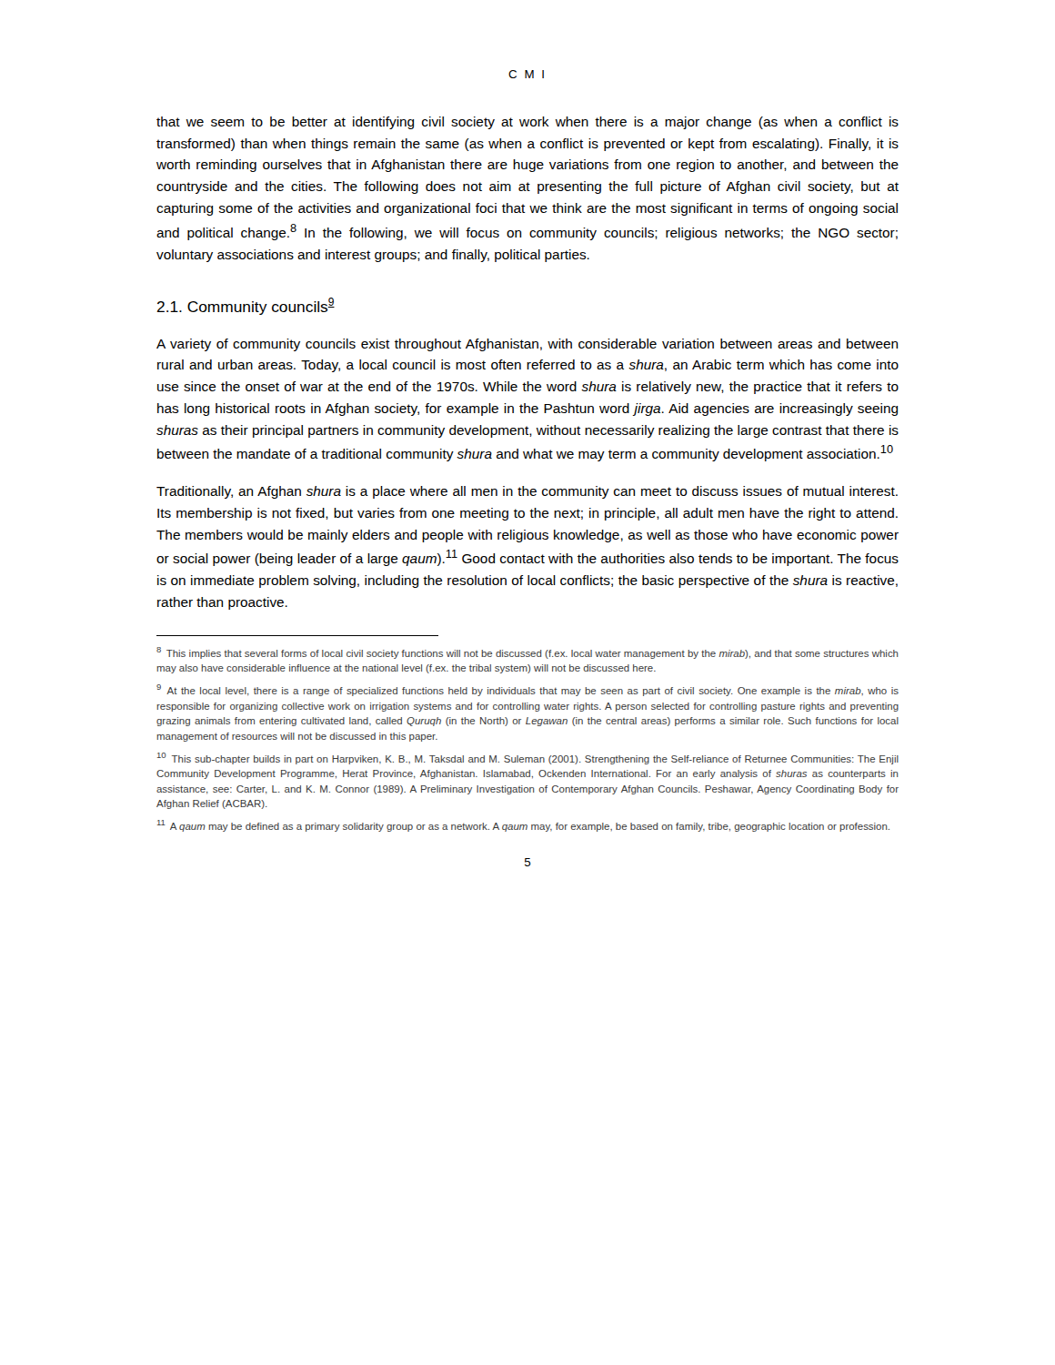C M I
that we seem to be better at identifying civil society at work when there is a major change (as when a conflict is transformed) than when things remain the same (as when a conflict is prevented or kept from escalating). Finally, it is worth reminding ourselves that in Afghanistan there are huge variations from one region to another, and between the countryside and the cities. The following does not aim at presenting the full picture of Afghan civil society, but at capturing some of the activities and organizational foci that we think are the most significant in terms of ongoing social and political change.8 In the following, we will focus on community councils; religious networks; the NGO sector; voluntary associations and interest groups; and finally, political parties.
2.1. Community councils9
A variety of community councils exist throughout Afghanistan, with considerable variation between areas and between rural and urban areas. Today, a local council is most often referred to as a shura, an Arabic term which has come into use since the onset of war at the end of the 1970s. While the word shura is relatively new, the practice that it refers to has long historical roots in Afghan society, for example in the Pashtun word jirga. Aid agencies are increasingly seeing shuras as their principal partners in community development, without necessarily realizing the large contrast that there is between the mandate of a traditional community shura and what we may term a community development association.10
Traditionally, an Afghan shura is a place where all men in the community can meet to discuss issues of mutual interest. Its membership is not fixed, but varies from one meeting to the next; in principle, all adult men have the right to attend. The members would be mainly elders and people with religious knowledge, as well as those who have economic power or social power (being leader of a large qaum).11 Good contact with the authorities also tends to be important. The focus is on immediate problem solving, including the resolution of local conflicts; the basic perspective of the shura is reactive, rather than proactive.
8 This implies that several forms of local civil society functions will not be discussed (f.ex. local water management by the mirab), and that some structures which may also have considerable influence at the national level (f.ex. the tribal system) will not be discussed here.
9 At the local level, there is a range of specialized functions held by individuals that may be seen as part of civil society. One example is the mirab, who is responsible for organizing collective work on irrigation systems and for controlling water rights. A person selected for controlling pasture rights and preventing grazing animals from entering cultivated land, called Quruqh (in the North) or Legawan (in the central areas) performs a similar role. Such functions for local management of resources will not be discussed in this paper.
10 This sub-chapter builds in part on Harpviken, K. B., M. Taksdal and M. Suleman (2001). Strengthening the Self-reliance of Returnee Communities: The Enjil Community Development Programme, Herat Province, Afghanistan. Islamabad, Ockenden International. For an early analysis of shuras as counterparts in assistance, see: Carter, L. and K. M. Connor (1989). A Preliminary Investigation of Contemporary Afghan Councils. Peshawar, Agency Coordinating Body for Afghan Relief (ACBAR).
11 A qaum may be defined as a primary solidarity group or as a network. A qaum may, for example, be based on family, tribe, geographic location or profession.
5